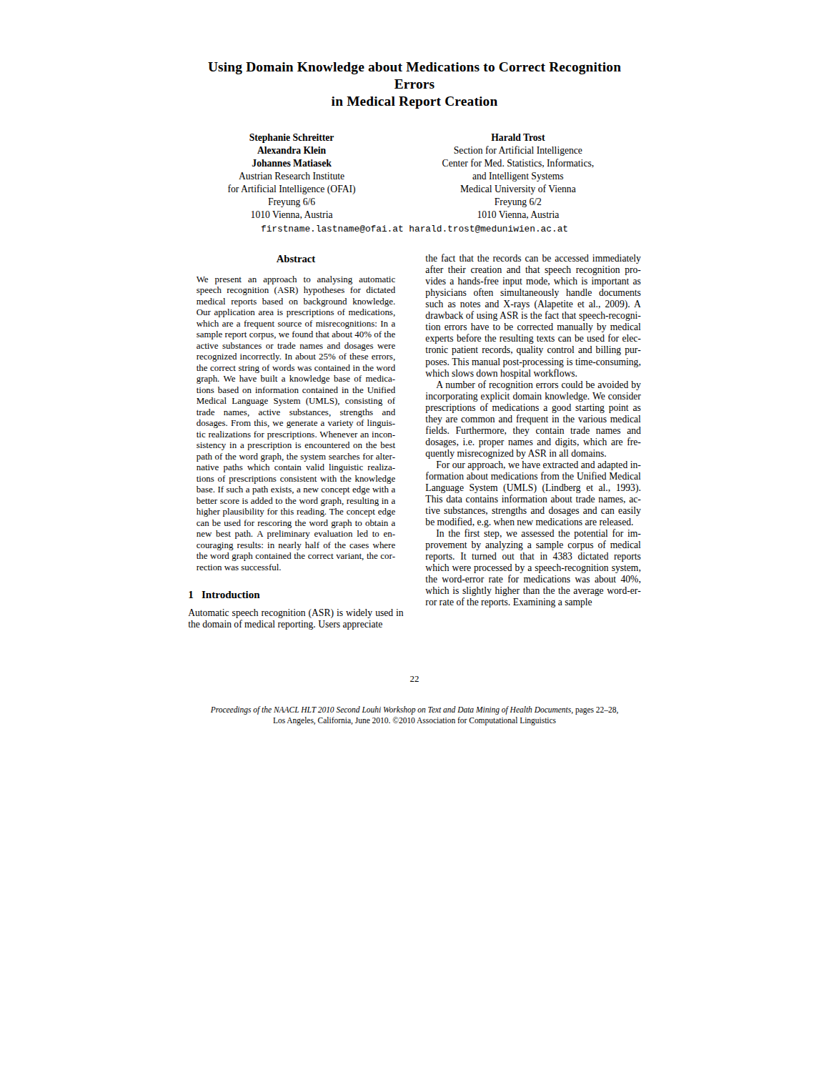Using Domain Knowledge about Medications to Correct Recognition Errors
in Medical Report Creation
| Stephanie Schreitter Alexandra Klein Johannes Matiasek Austrian Research Institute for Artificial Intelligence (OFAI) Freyung 6/6 1010 Vienna, Austria | Harald Trost Section for Artificial Intelligence Center for Med. Statistics, Informatics, and Intelligent Systems Medical University of Vienna Freyung 6/2 1010 Vienna, Austria |
firstname.lastname@ofai.at harald.trost@meduniwien.ac.at
Abstract
We present an approach to analysing automatic speech recognition (ASR) hypotheses for dictated medical reports based on background knowledge. Our application area is prescriptions of medications, which are a frequent source of misrecognitions: In a sample report corpus, we found that about 40% of the active substances or trade names and dosages were recognized incorrectly. In about 25% of these errors, the correct string of words was contained in the word graph. We have built a knowledge base of medications based on information contained in the Unified Medical Language System (UMLS), consisting of trade names, active substances, strengths and dosages. From this, we generate a variety of linguistic realizations for prescriptions. Whenever an inconsistency in a prescription is encountered on the best path of the word graph, the system searches for alternative paths which contain valid linguistic realizations of prescriptions consistent with the knowledge base. If such a path exists, a new concept edge with a better score is added to the word graph, resulting in a higher plausibility for this reading. The concept edge can be used for rescoring the word graph to obtain a new best path. A preliminary evaluation led to encouraging results: in nearly half of the cases where the word graph contained the correct variant, the correction was successful.
1 Introduction
Automatic speech recognition (ASR) is widely used in the domain of medical reporting. Users appreciate
the fact that the records can be accessed immediately after their creation and that speech recognition provides a hands-free input mode, which is important as physicians often simultaneously handle documents such as notes and X-rays (Alapetite et al., 2009). A drawback of using ASR is the fact that speech-recognition errors have to be corrected manually by medical experts before the resulting texts can be used for electronic patient records, quality control and billing purposes. This manual post-processing is time-consuming, which slows down hospital workflows.
A number of recognition errors could be avoided by incorporating explicit domain knowledge. We consider prescriptions of medications a good starting point as they are common and frequent in the various medical fields. Furthermore, they contain trade names and dosages, i.e. proper names and digits, which are frequently misrecognized by ASR in all domains.
For our approach, we have extracted and adapted information about medications from the Unified Medical Language System (UMLS) (Lindberg et al., 1993). This data contains information about trade names, active substances, strengths and dosages and can easily be modified, e.g. when new medications are released.
In the first step, we assessed the potential for improvement by analyzing a sample corpus of medical reports. It turned out that in 4383 dictated reports which were processed by a speech-recognition system, the word-error rate for medications was about 40%, which is slightly higher than the the average word-error rate of the reports. Examining a sample
22
Proceedings of the NAACL HLT 2010 Second Louhi Workshop on Text and Data Mining of Health Documents, pages 22–28,
Los Angeles, California, June 2010. ©2010 Association for Computational Linguistics